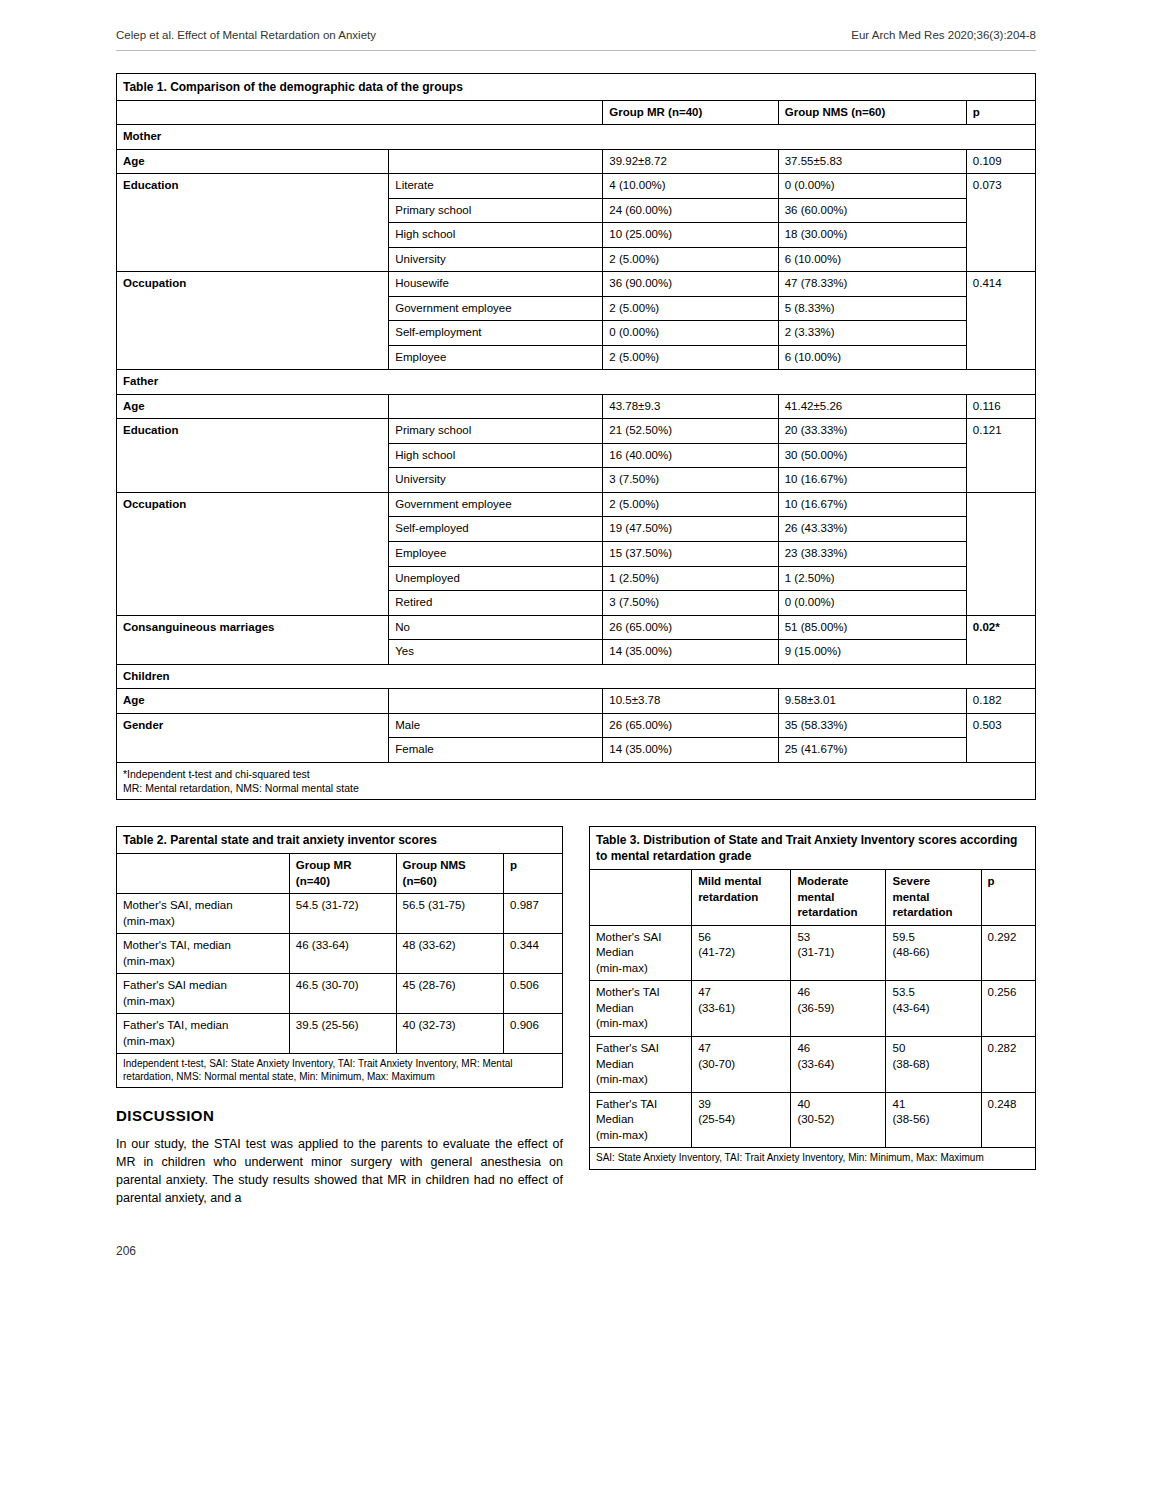Celep et al. Effect of Mental Retardation on Anxiety
Eur Arch Med Res 2020;36(3):204-8
Table 1. Comparison of the demographic data of the groups
| | Group MR (n=40) | Group NMS (n=60) | p |
| --- | --- | --- | --- |
| Mother |
| Age | | 39.92±8.72 | 37.55±5.83 | 0.109 |
| Education | Literate | 4 (10.00%) | 0 (0.00%) | 0.073 |
| Primary school | 24 (60.00%) | 36 (60.00%) |
| High school | 10 (25.00%) | 18 (30.00%) |
| University | 2 (5.00%) | 6 (10.00%) |
| Occupation | Housewife | 36 (90.00%) | 47 (78.33%) | 0.414 |
| Government employee | 2 (5.00%) | 5 (8.33%) |
| Self-employment | 0 (0.00%) | 2 (3.33%) |
| Employee | 2 (5.00%) | 6 (10.00%) |
| Father |
| Age | | 43.78±9.3 | 41.42±5.26 | 0.116 |
| Education | Primary school | 21 (52.50%) | 20 (33.33%) | 0.121 |
| High school | 16 (40.00%) | 30 (50.00%) |
| University | 3 (7.50%) | 10 (16.67%) |
| Occupation | Government employee | 2 (5.00%) | 10 (16.67%) | |
| Self-employed | 19 (47.50%) | 26 (43.33%) |
| Employee | 15 (37.50%) | 23 (38.33%) |
| Unemployed | 1 (2.50%) | 1 (2.50%) |
| Retired | 3 (7.50%) | 0 (0.00%) |
| Consanguineous marriages | No | 26 (65.00%) | 51 (85.00%) | 0.02* |
| Yes | 14 (35.00%) | 9 (15.00%) |
| Children |
| Age | | 10.5±3.78 | 9.58±3.01 | 0.182 |
| Gender | Male | 26 (65.00%) | 35 (58.33%) | 0.503 |
| Female | 14 (35.00%) | 25 (41.67%) |
*Independent t-test and chi-squared test
MR: Mental retardation, NMS: Normal mental state
Table 2. Parental state and trait anxiety inventor scores
| | Group MR (n=40) | Group NMS (n=60) | p |
| --- | --- | --- | --- |
| Mother's SAI, median (min-max) | 54.5 (31-72) | 56.5 (31-75) | 0.987 |
| Mother's TAI, median (min-max) | 46 (33-64) | 48 (33-62) | 0.344 |
| Father's SAI median (min-max) | 46.5 (30-70) | 45 (28-76) | 0.506 |
| Father's TAI, median (min-max) | 39.5 (25-56) | 40 (32-73) | 0.906 |
Independent t-test, SAI: State Anxiety Inventory, TAI: Trait Anxiety Inventory, MR: Mental retardation, NMS: Normal mental state, Min: Minimum, Max: Maximum
DISCUSSION
In our study, the STAI test was applied to the parents to evaluate the effect of MR in children who underwent minor surgery with general anesthesia on parental anxiety. The study results showed that MR in children had no effect of parental anxiety, and a
Table 3. Distribution of State and Trait Anxiety Inventory scores according to mental retardation grade
| | Mild mental retardation | Moderate mental retardation | Severe mental retardation | p |
| --- | --- | --- | --- | --- |
| Mother's SAI Median (min-max) | 56 (41-72) | 53 (31-71) | 59.5 (48-66) | 0.292 |
| Mother's TAI Median (min-max) | 47 (33-61) | 46 (36-59) | 53.5 (43-64) | 0.256 |
| Father's SAI Median (min-max) | 47 (30-70) | 46 (33-64) | 50 (38-68) | 0.282 |
| Father's TAI Median (min-max) | 39 (25-54) | 40 (30-52) | 41 (38-56) | 0.248 |
SAI: State Anxiety Inventory, TAI: Trait Anxiety Inventory, Min: Minimum, Max: Maximum
206